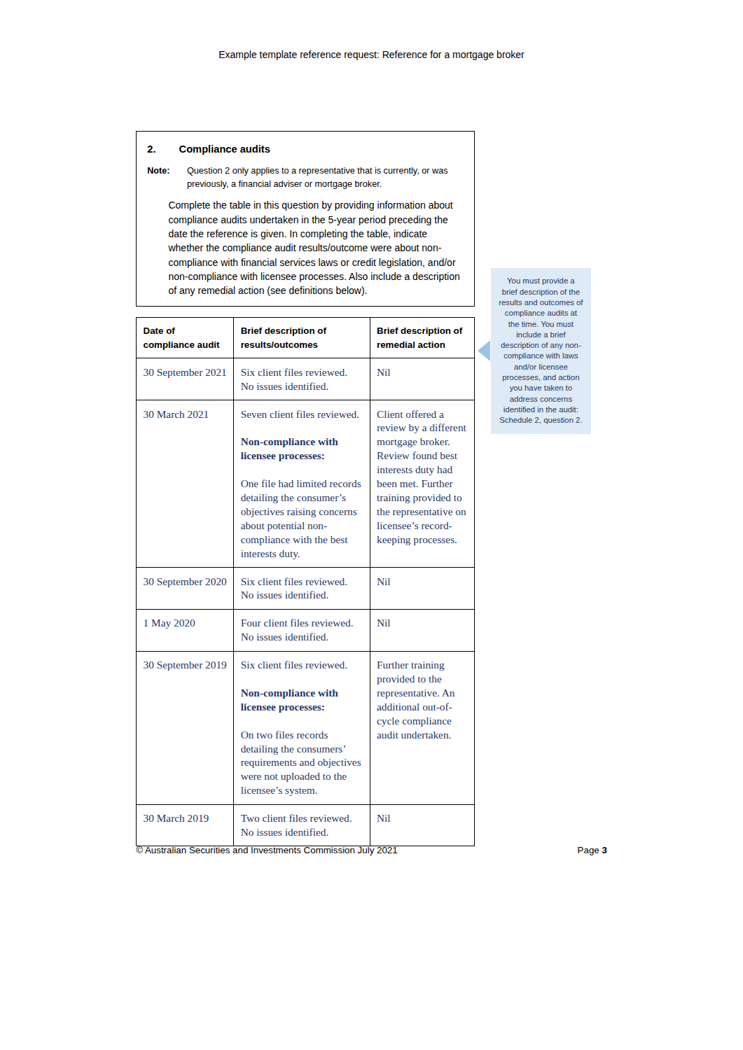Example template reference request: Reference for a mortgage broker
2. Compliance audits
Note: Question 2 only applies to a representative that is currently, or was previously, a financial adviser or mortgage broker.
Complete the table in this question by providing information about compliance audits undertaken in the 5-year period preceding the date the reference is given. In completing the table, indicate whether the compliance audit results/outcome were about non-compliance with financial services laws or credit legislation, and/or non-compliance with licensee processes. Also include a description of any remedial action (see definitions below).
| Date of compliance audit | Brief description of results/outcomes | Brief description of remedial action |
| --- | --- | --- |
| 30 September 2021 | Six client files reviewed. No issues identified. | Nil |
| 30 March 2021 | Seven client files reviewed. Non-compliance with licensee processes: One file had limited records detailing the consumer’s objectives raising concerns about potential non-compliance with the best interests duty. | Client offered a review by a different mortgage broker. Review found best interests duty had been met. Further training provided to the representative on licensee’s record-keeping processes. |
| 30 September 2020 | Six client files reviewed. No issues identified. | Nil |
| 1 May 2020 | Four client files reviewed. No issues identified. | Nil |
| 30 September 2019 | Six client files reviewed. Non-compliance with licensee processes: On two files records detailing the consumers’ requirements and objectives were not uploaded to the licensee’s system. | Further training provided to the representative. An additional out-of-cycle compliance audit undertaken. |
| 30 March 2019 | Two client files reviewed. No issues identified. | Nil |
You must provide a brief description of the results and outcomes of compliance audits at the time. You must include a brief description of any non-compliance with laws and/or licensee processes, and action you have taken to address concerns identified in the audit: Schedule 2, question 2.
© Australian Securities and Investments Commission July 2021
Page 3